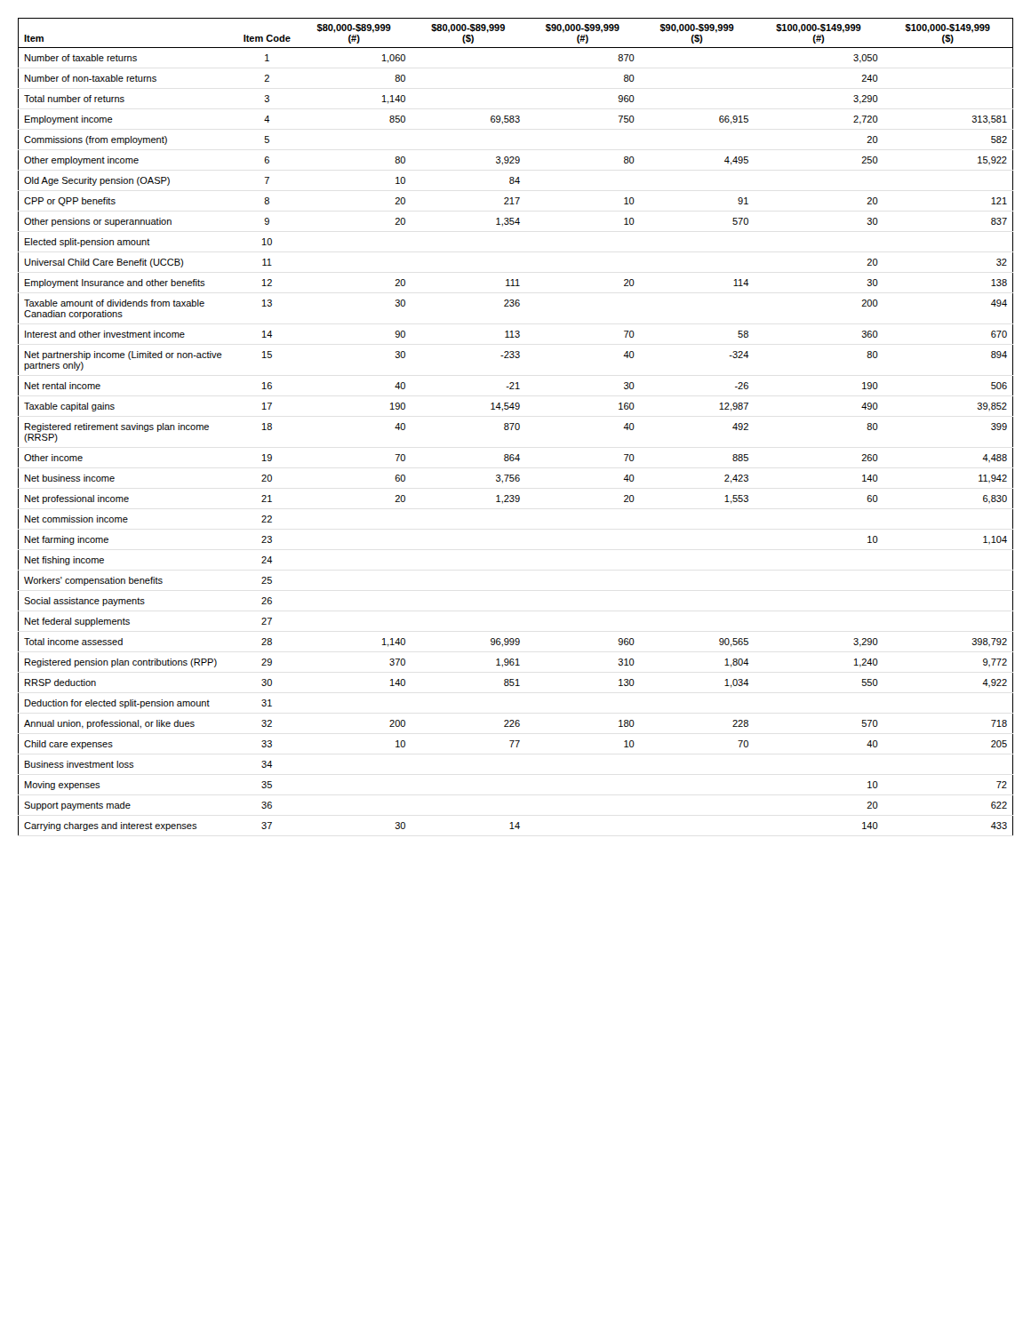| Item | Item Code | $80,000-$89,999 (#) | $80,000-$89,999 ($) | $90,000-$99,999 (#) | $90,000-$99,999 ($) | $100,000-$149,999 (#) | $100,000-$149,999 ($) |
| --- | --- | --- | --- | --- | --- | --- | --- |
| Number of taxable returns | 1 | 1,060 | | 870 | | 3,050 | |
| Number of non-taxable returns | 2 | 80 | | 80 | | 240 | |
| Total number of returns | 3 | 1,140 | | 960 | | 3,290 | |
| Employment income | 4 | 850 | 69,583 | 750 | 66,915 | 2,720 | 313,581 |
| Commissions (from employment) | 5 | | | | | 20 | 582 |
| Other employment income | 6 | 80 | 3,929 | 80 | 4,495 | 250 | 15,922 |
| Old Age Security pension (OASP) | 7 | 10 | 84 | | | | |
| CPP or QPP benefits | 8 | 20 | 217 | 10 | 91 | 20 | 121 |
| Other pensions or superannuation | 9 | 20 | 1,354 | 10 | 570 | 30 | 837 |
| Elected split-pension amount | 10 | | | | | | |
| Universal Child Care Benefit (UCCB) | 11 | | | | | 20 | 32 |
| Employment Insurance and other benefits | 12 | 20 | 111 | 20 | 114 | 30 | 138 |
| Taxable amount of dividends from taxable Canadian corporations | 13 | 30 | 236 | | | 200 | 494 |
| Interest and other investment income | 14 | 90 | 113 | 70 | 58 | 360 | 670 |
| Net partnership income (Limited or non-active partners only) | 15 | 30 | -233 | 40 | -324 | 80 | 894 |
| Net rental income | 16 | 40 | -21 | 30 | -26 | 190 | 506 |
| Taxable capital gains | 17 | 190 | 14,549 | 160 | 12,987 | 490 | 39,852 |
| Registered retirement savings plan income (RRSP) | 18 | 40 | 870 | 40 | 492 | 80 | 399 |
| Other income | 19 | 70 | 864 | 70 | 885 | 260 | 4,488 |
| Net business income | 20 | 60 | 3,756 | 40 | 2,423 | 140 | 11,942 |
| Net professional income | 21 | 20 | 1,239 | 20 | 1,553 | 60 | 6,830 |
| Net commission income | 22 | | | | | | |
| Net farming income | 23 | | | | | 10 | 1,104 |
| Net fishing income | 24 | | | | | | |
| Workers' compensation benefits | 25 | | | | | | |
| Social assistance payments | 26 | | | | | | |
| Net federal supplements | 27 | | | | | | |
| Total income assessed | 28 | 1,140 | 96,999 | 960 | 90,565 | 3,290 | 398,792 |
| Registered pension plan contributions (RPP) | 29 | 370 | 1,961 | 310 | 1,804 | 1,240 | 9,772 |
| RRSP deduction | 30 | 140 | 851 | 130 | 1,034 | 550 | 4,922 |
| Deduction for elected split-pension amount | 31 | | | | | | |
| Annual union, professional, or like dues | 32 | 200 | 226 | 180 | 228 | 570 | 718 |
| Child care expenses | 33 | 10 | 77 | 10 | 70 | 40 | 205 |
| Business investment loss | 34 | | | | | | |
| Moving expenses | 35 | | | | | 10 | 72 |
| Support payments made | 36 | | | | | 20 | 622 |
| Carrying charges and interest expenses | 37 | 30 | 14 | | | 140 | 433 |